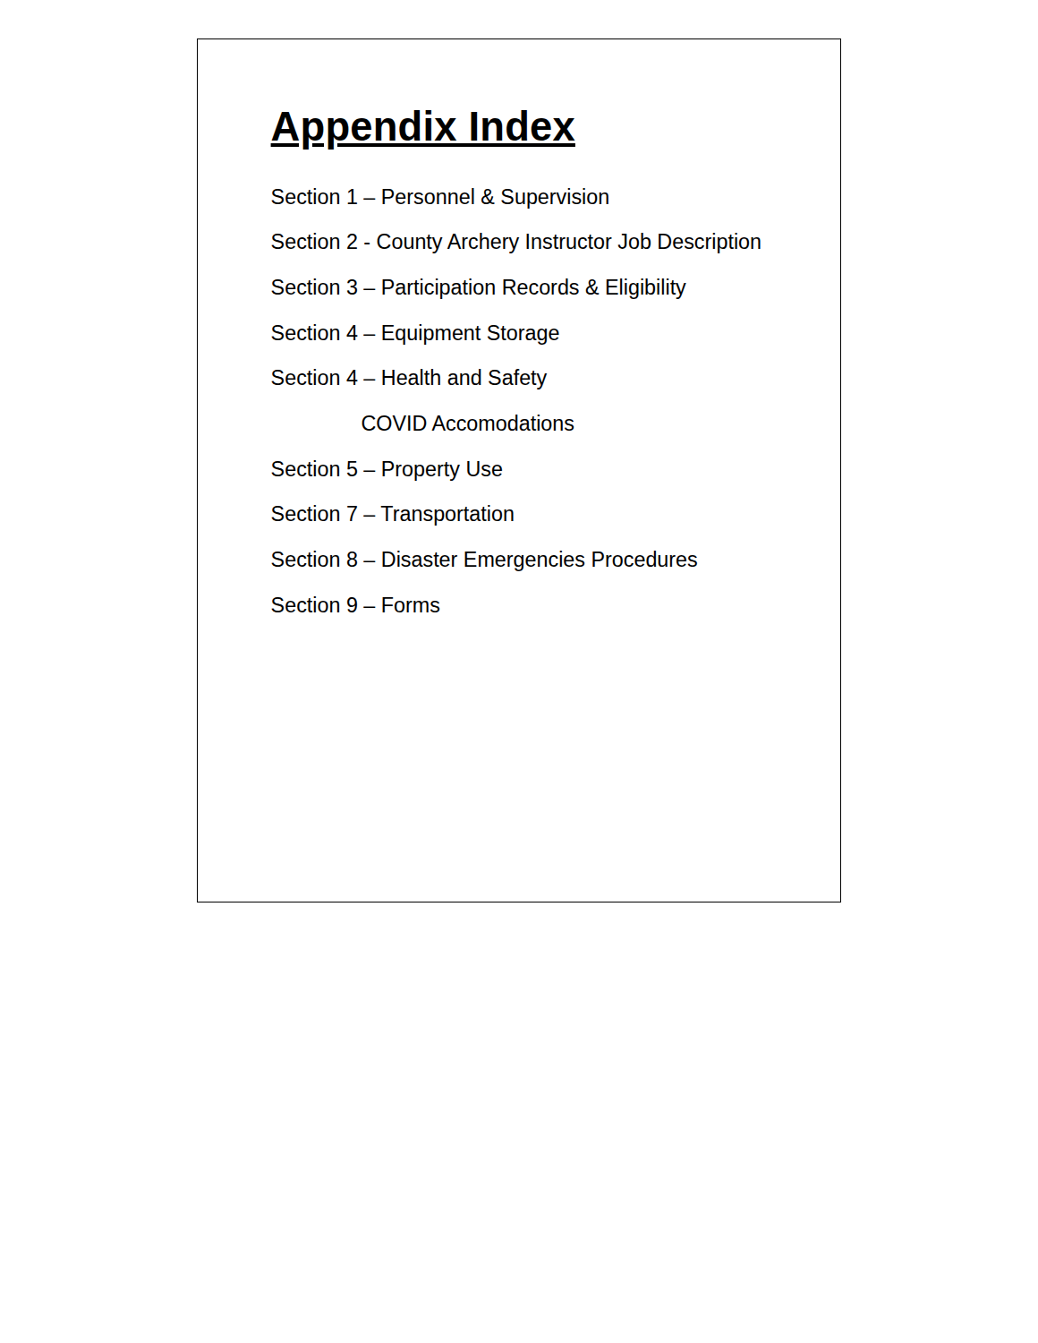Appendix Index
Section 1 – Personnel & Supervision
Section 2 - County Archery Instructor Job Description
Section 3 – Participation Records & Eligibility
Section 4 – Equipment Storage
Section 4 – Health and Safety
COVID Accomodations
Section 5 – Property Use
Section 7 – Transportation
Section 8 – Disaster Emergencies Procedures
Section 9 – Forms